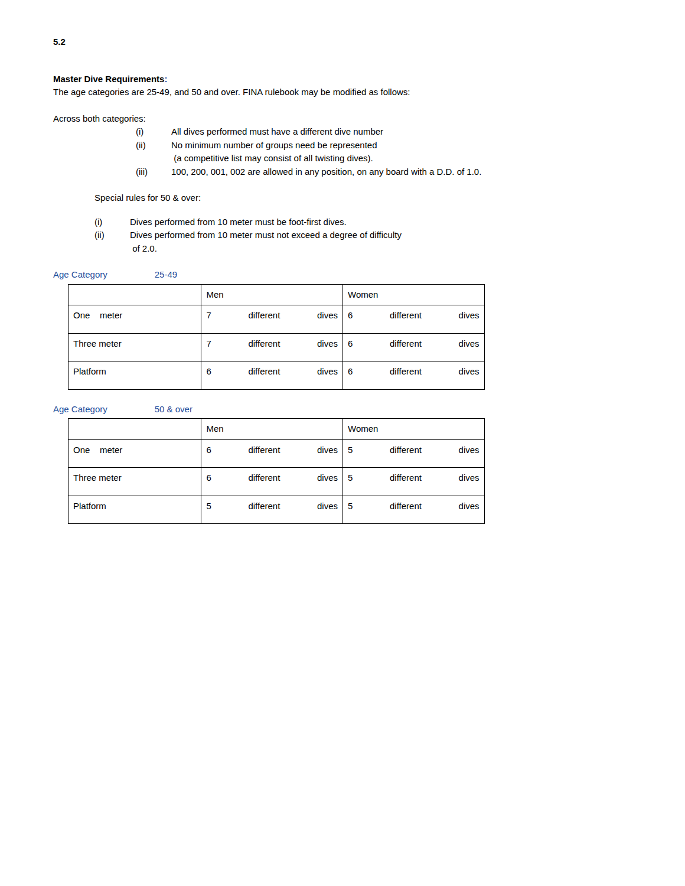5.2
Master Dive Requirements:
The age categories are 25-49, and 50 and over. FINA rulebook may be modified as follows:
Across both categories:
(i) All dives performed must have a different dive number
(ii) No minimum number of groups need be represented
(a competitive list may consist of all twisting dives).
(iii) 100, 200, 001, 002 are allowed in any position, on any board with a D.D. of 1.0.
Special rules for 50 & over:
(i) Dives performed from 10 meter must be foot-first dives.
(ii) Dives performed from 10 meter must not exceed a degree of difficulty
of 2.0.
Age Category25-49
| | Men | Women |
| One meter | 7 different dives | 6 different dives |
| Three meter | 7 different dives | 6 different dives |
| Platform | 6 different dives | 6 different dives |
Age Category50 & over
| | Men | Women |
| One meter | 6 different dives | 5 different dives |
| Three meter | 6 different dives | 5 different dives |
| Platform | 5 different dives | 5 different dives |